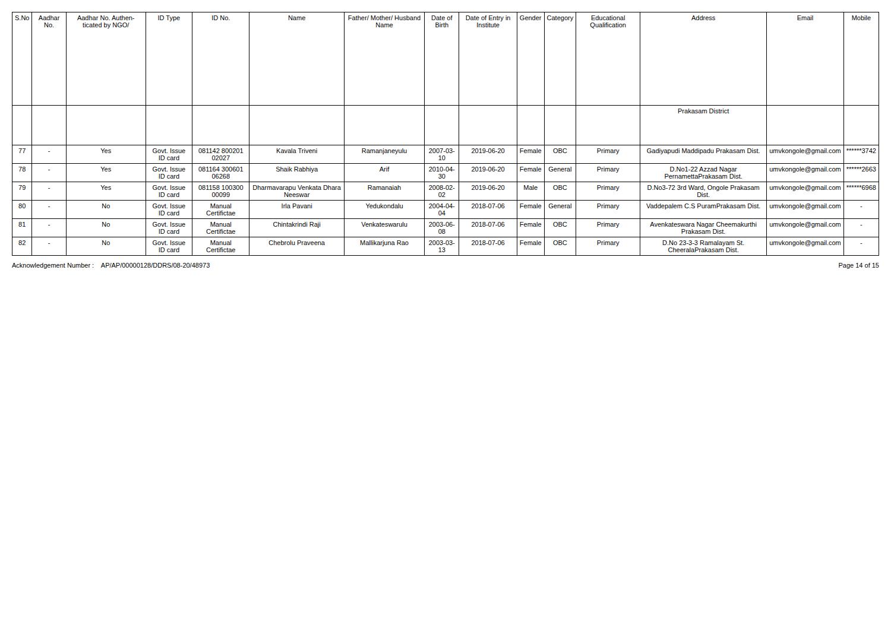| S.No | Aadhar No. | Aadhar No. Authen-ticated by NGO/ | ID Type | ID No. | Name | Father/ Mother/ Husband Name | Date of Birth | Date of Entry in Institute | Gender | Category | Educational Qualification | Address | Email | Mobile |
| --- | --- | --- | --- | --- | --- | --- | --- | --- | --- | --- | --- | --- | --- | --- |
| | | | | | | | | | | | | Prakasam District | | |
| 77 | - | Yes | Govt. Issue ID card | 081142 800201 02027 | Kavala Triveni | Ramanjaneyulu | 2007-03-10 | 2019-06-20 | Female | OBC | Primary | Gadiyapudi Maddipadu Prakasam Dist. | umvkongole@gmail.com | ******3742 |
| 78 | - | Yes | Govt. Issue ID card | 081164 300601 06268 | Shaik Rabhiya | Arif | 2010-04-30 | 2019-06-20 | Female | General | Primary | D.No1-22 Azzad Nagar PernamettaPrakasam Dist. | umvkongole@gmail.com | ******2663 |
| 79 | - | Yes | Govt. Issue ID card | 081158 100300 00099 | Dharmavarapu Venkata Dhara Neeswar | Ramanaiah | 2008-02-02 | 2019-06-20 | Male | OBC | Primary | D.No3-72 3rd Ward, Ongole Prakasam Dist. | umvkongole@gmail.com | ******6968 |
| 80 | - | No | Govt. Issue ID card | Manual Certifictae | Irla Pavani | Yedukondalu | 2004-04-04 | 2018-07-06 | Female | General | Primary | Vaddepalem C.S PuramPrakasam Dist. | umvkongole@gmail.com | - |
| 81 | - | No | Govt. Issue ID card | Manual Certifictae | Chintakrindi Raji | Venkateswarulu | 2003-06-08 | 2018-07-06 | Female | OBC | Primary | Avenkateswara Nagar Cheemakurthi Prakasam Dist. | umvkongole@gmail.com | - |
| 82 | - | No | Govt. Issue ID card | Manual Certifictae | Chebrolu Praveena | Mallikarjuna Rao | 2003-03-13 | 2018-07-06 | Female | OBC | Primary | D.No 23-3-3 Ramalayam St. CheeralaPrakasam Dist. | umvkongole@gmail.com | - |
Acknowledgement Number : AP/AP/00000128/DDRS/08-20/48973 Page 14 of 15